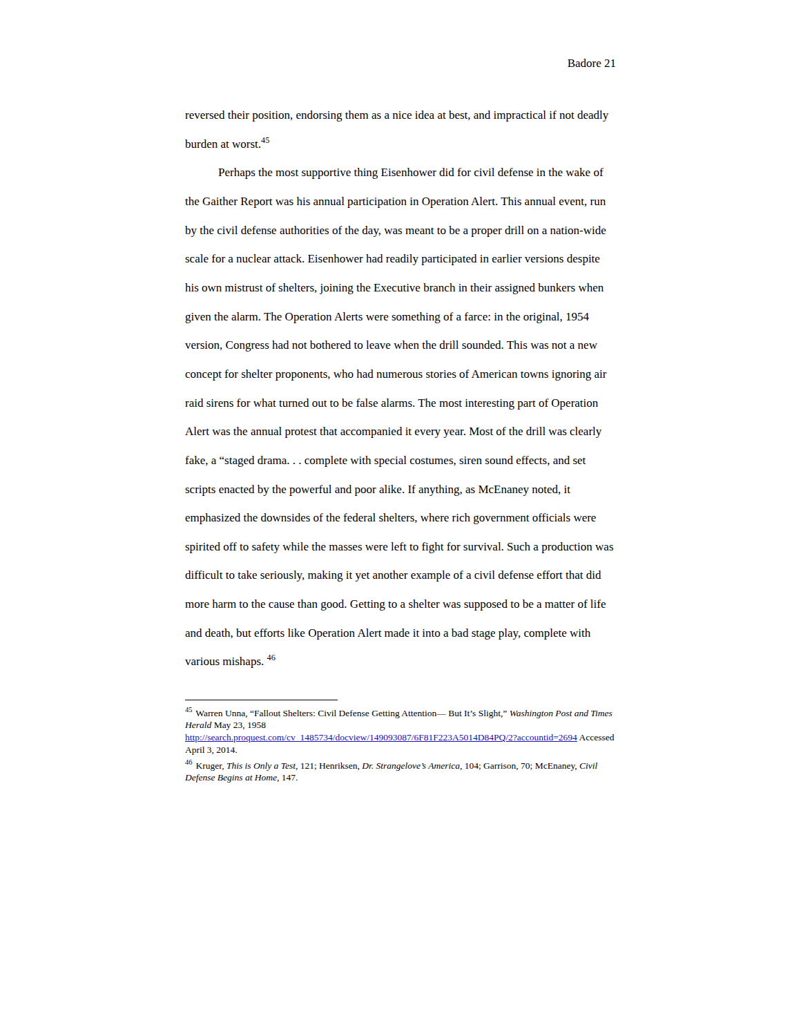Badore 21
reversed their position, endorsing them as a nice idea at best, and impractical if not deadly burden at worst.45
Perhaps the most supportive thing Eisenhower did for civil defense in the wake of the Gaither Report was his annual participation in Operation Alert. This annual event, run by the civil defense authorities of the day, was meant to be a proper drill on a nation-wide scale for a nuclear attack. Eisenhower had readily participated in earlier versions despite his own mistrust of shelters, joining the Executive branch in their assigned bunkers when given the alarm. The Operation Alerts were something of a farce: in the original, 1954 version, Congress had not bothered to leave when the drill sounded. This was not a new concept for shelter proponents, who had numerous stories of American towns ignoring air raid sirens for what turned out to be false alarms. The most interesting part of Operation Alert was the annual protest that accompanied it every year. Most of the drill was clearly fake, a “staged drama. . . complete with special costumes, siren sound effects, and set scripts enacted by the powerful and poor alike. If anything, as McEnaney noted, it emphasized the downsides of the federal shelters, where rich government officials were spirited off to safety while the masses were left to fight for survival. Such a production was difficult to take seriously, making it yet another example of a civil defense effort that did more harm to the cause than good. Getting to a shelter was supposed to be a matter of life and death, but efforts like Operation Alert made it into a bad stage play, complete with various mishaps. 46
45 Warren Unna, “Fallout Shelters: Civil Defense Getting Attention— But It’s Slight,” Washington Post and Times Herald May 23, 1958
http://search.proquest.com/cv_1485734/docview/149093087/6F81F223A5014D84PQ/2?accountid=2694 Accessed April 3, 2014.
46 Kruger, This is Only a Test, 121; Henriksen, Dr. Strangelove’s America, 104; Garrison, 70; McEnaney, Civil Defense Begins at Home, 147.